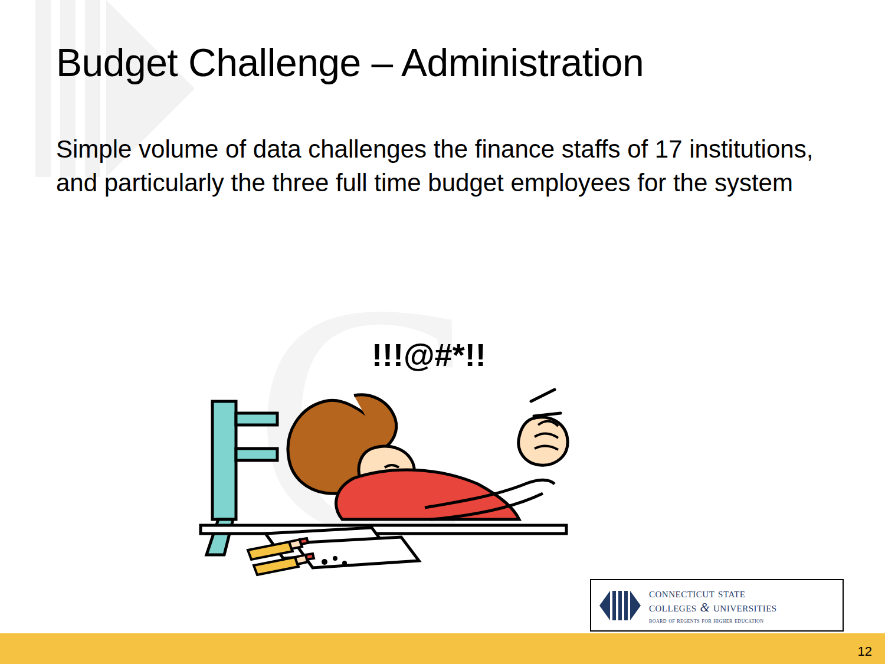C
Budget Challenge – Administration
Simple volume of data challenges the finance staffs of 17 institutions, and particularly the three full time budget employees for the system
!!!@#*!!
Connecticut State
Colleges & Universities
Board of Regents for Higher Education
12